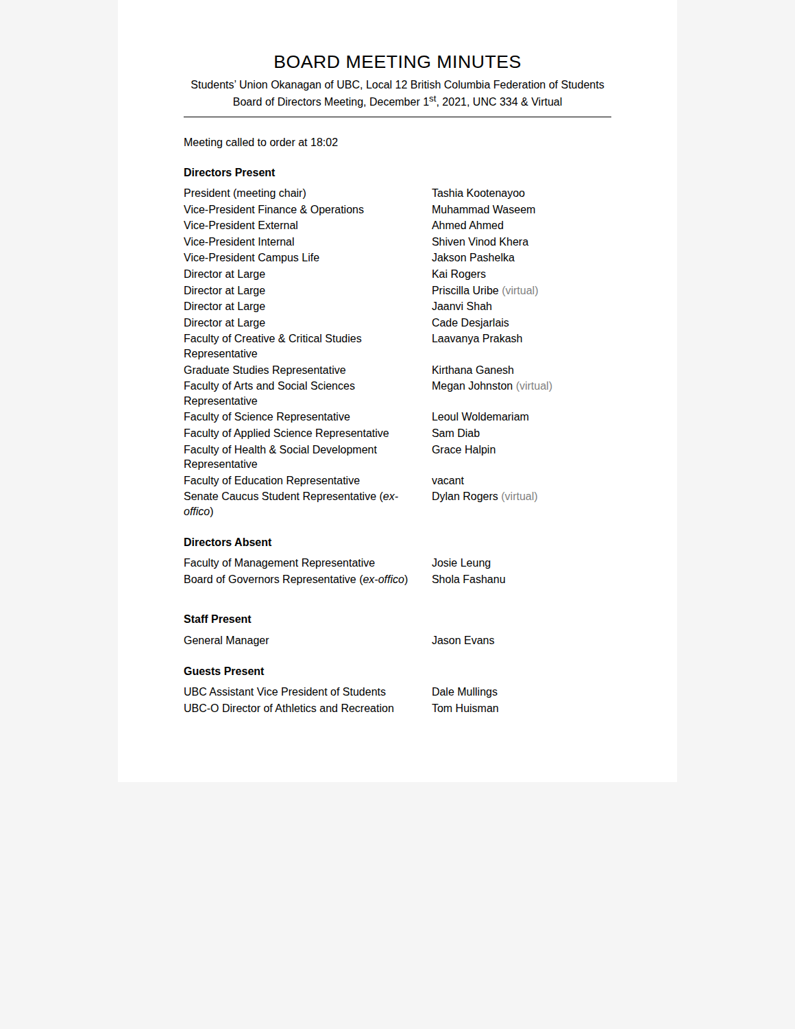BOARD MEETING MINUTES
Students’ Union Okanagan of UBC, Local 12 British Columbia Federation of Students
Board of Directors Meeting, December 1st, 2021, UNC 334 & Virtual
Meeting called to order at 18:02
Directors Present
| President (meeting chair) | Tashia Kootenayoo |
| Vice-President Finance & Operations | Muhammad Waseem |
| Vice-President External | Ahmed Ahmed |
| Vice-President Internal | Shiven Vinod Khera |
| Vice-President Campus Life | Jakson Pashelka |
| Director at Large | Kai Rogers |
| Director at Large | Priscilla Uribe (virtual) |
| Director at Large | Jaanvi Shah |
| Director at Large | Cade Desjarlais |
| Faculty of Creative & Critical Studies Representative | Laavanya Prakash |
| Graduate Studies Representative | Kirthana Ganesh |
| Faculty of Arts and Social Sciences Representative | Megan Johnston (virtual) |
| Faculty of Science Representative | Leoul Woldemariam |
| Faculty of Applied Science Representative | Sam Diab |
| Faculty of Health & Social Development Representative | Grace Halpin |
| Faculty of Education Representative | vacant |
| Senate Caucus Student Representative ( ex- offico ) | Dylan Rogers (virtual) |
Directors Absent
| Faculty of Management Representative | Josie Leung |
| Board of Governors Representative ( ex-offico ) | Shola Fashanu |
Staff Present
| General Manager | Jason Evans |
Guests Present
| UBC Assistant Vice President of Students | Dale Mullings |
| UBC-O Director of Athletics and Recreation | Tom Huisman |